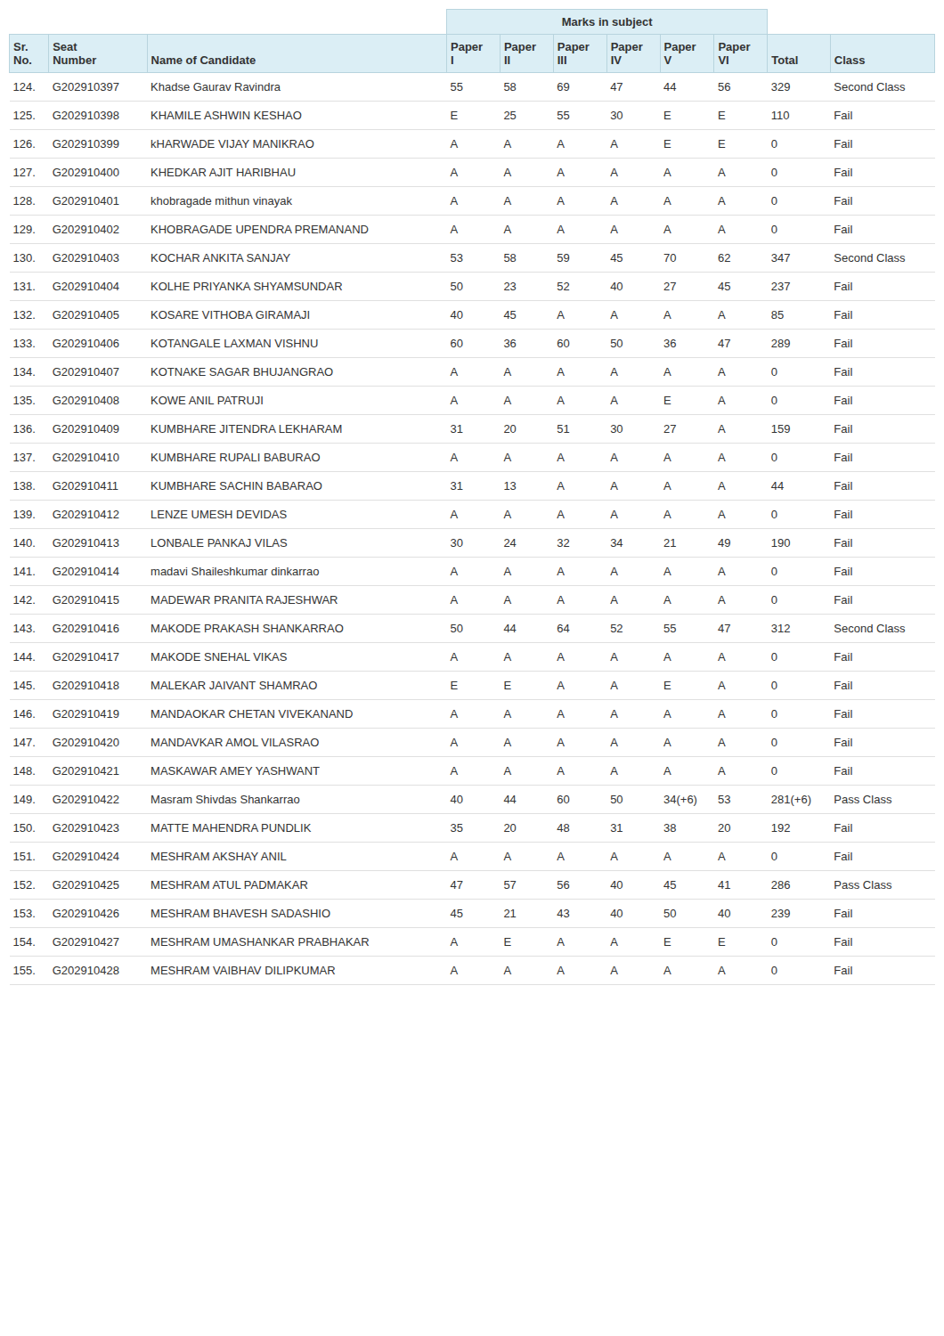| | Marks in subject | |
| --- | --- | --- |
| Sr. No. | Seat Number | Name of Candidate | Paper I | Paper II | Paper III | Paper IV | Paper V | Paper VI | Total | Class |
| 124. | G202910397 | Khadse Gaurav Ravindra | 55 | 58 | 69 | 47 | 44 | 56 | 329 | Second Class |
| 125. | G202910398 | KHAMILE ASHWIN KESHAO | E | 25 | 55 | 30 | E | E | 110 | Fail |
| 126. | G202910399 | kHARWADE VIJAY MANIKRAO | A | A | A | A | E | E | 0 | Fail |
| 127. | G202910400 | KHEDKAR AJIT HARIBHAU | A | A | A | A | A | A | 0 | Fail |
| 128. | G202910401 | khobragade mithun vinayak | A | A | A | A | A | A | 0 | Fail |
| 129. | G202910402 | KHOBRAGADE UPENDRA PREMANAND | A | A | A | A | A | A | 0 | Fail |
| 130. | G202910403 | KOCHAR ANKITA SANJAY | 53 | 58 | 59 | 45 | 70 | 62 | 347 | Second Class |
| 131. | G202910404 | KOLHE PRIYANKA SHYAMSUNDAR | 50 | 23 | 52 | 40 | 27 | 45 | 237 | Fail |
| 132. | G202910405 | KOSARE VITHOBA GIRAMAJI | 40 | 45 | A | A | A | A | 85 | Fail |
| 133. | G202910406 | KOTANGALE LAXMAN VISHNU | 60 | 36 | 60 | 50 | 36 | 47 | 289 | Fail |
| 134. | G202910407 | KOTNAKE SAGAR BHUJANGRAO | A | A | A | A | A | A | 0 | Fail |
| 135. | G202910408 | KOWE ANIL PATRUJI | A | A | A | A | E | A | 0 | Fail |
| 136. | G202910409 | KUMBHARE JITENDRA LEKHARAM | 31 | 20 | 51 | 30 | 27 | A | 159 | Fail |
| 137. | G202910410 | KUMBHARE RUPALI BABURAO | A | A | A | A | A | A | 0 | Fail |
| 138. | G202910411 | KUMBHARE SACHIN BABARAO | 31 | 13 | A | A | A | A | 44 | Fail |
| 139. | G202910412 | LENZE UMESH DEVIDAS | A | A | A | A | A | A | 0 | Fail |
| 140. | G202910413 | LONBALE PANKAJ VILAS | 30 | 24 | 32 | 34 | 21 | 49 | 190 | Fail |
| 141. | G202910414 | madavi Shaileshkumar dinkarrao | A | A | A | A | A | A | 0 | Fail |
| 142. | G202910415 | MADEWAR PRANITA RAJESHWAR | A | A | A | A | A | A | 0 | Fail |
| 143. | G202910416 | MAKODE PRAKASH SHANKARRAO | 50 | 44 | 64 | 52 | 55 | 47 | 312 | Second Class |
| 144. | G202910417 | MAKODE SNEHAL VIKAS | A | A | A | A | A | A | 0 | Fail |
| 145. | G202910418 | MALEKAR JAIVANT SHAMRAO | E | E | A | A | E | A | 0 | Fail |
| 146. | G202910419 | MANDAOKAR CHETAN VIVEKANAND | A | A | A | A | A | A | 0 | Fail |
| 147. | G202910420 | MANDAVKAR AMOL VILASRAO | A | A | A | A | A | A | 0 | Fail |
| 148. | G202910421 | MASKAWAR AMEY YASHWANT | A | A | A | A | A | A | 0 | Fail |
| 149. | G202910422 | Masram Shivdas Shankarrao | 40 | 44 | 60 | 50 | 34(+6) | 53 | 281(+6) | Pass Class |
| 150. | G202910423 | MATTE MAHENDRA PUNDLIK | 35 | 20 | 48 | 31 | 38 | 20 | 192 | Fail |
| 151. | G202910424 | MESHRAM AKSHAY ANIL | A | A | A | A | A | A | 0 | Fail |
| 152. | G202910425 | MESHRAM ATUL PADMAKAR | 47 | 57 | 56 | 40 | 45 | 41 | 286 | Pass Class |
| 153. | G202910426 | MESHRAM BHAVESH SADASHIO | 45 | 21 | 43 | 40 | 50 | 40 | 239 | Fail |
| 154. | G202910427 | MESHRAM UMASHANKAR PRABHAKAR | A | E | A | A | E | E | 0 | Fail |
| 155. | G202910428 | MESHRAM VAIBHAV DILIPKUMAR | A | A | A | A | A | A | 0 | Fail |